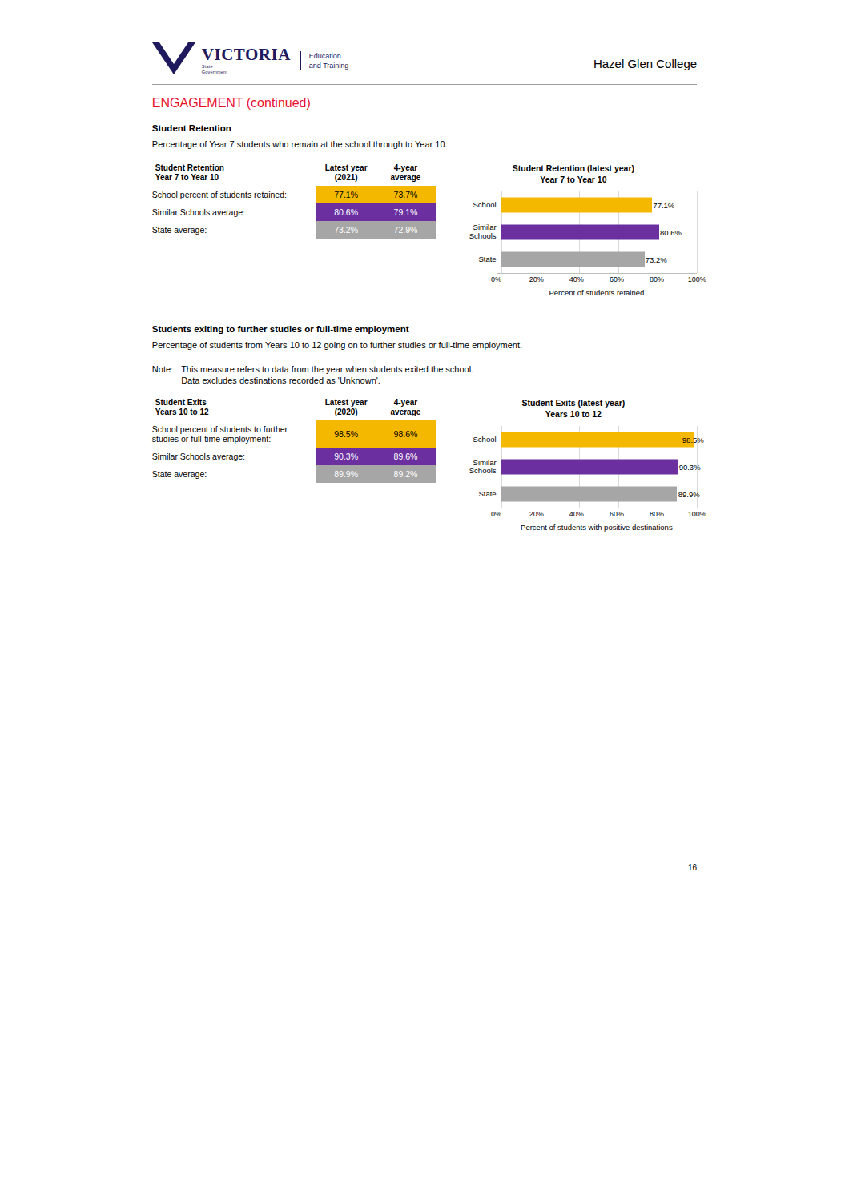VICTORIA
State
Government
Education
and Training
Hazel Glen College
ENGAGEMENT (continued)
Student Retention
Percentage of Year 7 students who remain at the school through to Year 10.
| Student Retention Year 7 to Year 10 | Latest year (2021) | 4-year average |
| --- | --- | --- |
| School percent of students retained: | 77.1% | 73.7% |
| Similar Schools average: | 80.6% | 79.1% |
| State average: | 73.2% | 72.9% |
Student Retention (latest year)
Year 7 to Year 10
School
77.1%
Similar
Schools
80.6%
State
73.2%
0% 20% 40% 60% 80% 100%
Percent of students retained
Students exiting to further studies or full-time employment
Percentage of students from Years 10 to 12 going on to further studies or full-time employment.
Note:
This measure refers to data from the year when students exited the school.
Data excludes destinations recorded as 'Unknown'.
| Student Exits Years 10 to 12 | Latest year (2020) | 4-year average |
| --- | --- | --- |
| School percent of students to further studies or full-time employment: | 98.5% | 98.6% |
| Similar Schools average: | 90.3% | 89.6% |
| State average: | 89.9% | 89.2% |
Student Exits (latest year)
Years 10 to 12
School
98.5%
Similar
Schools
90.3%
State
89.9%
0% 20% 40% 60% 80% 100%
Percent of students with positive destinations
16